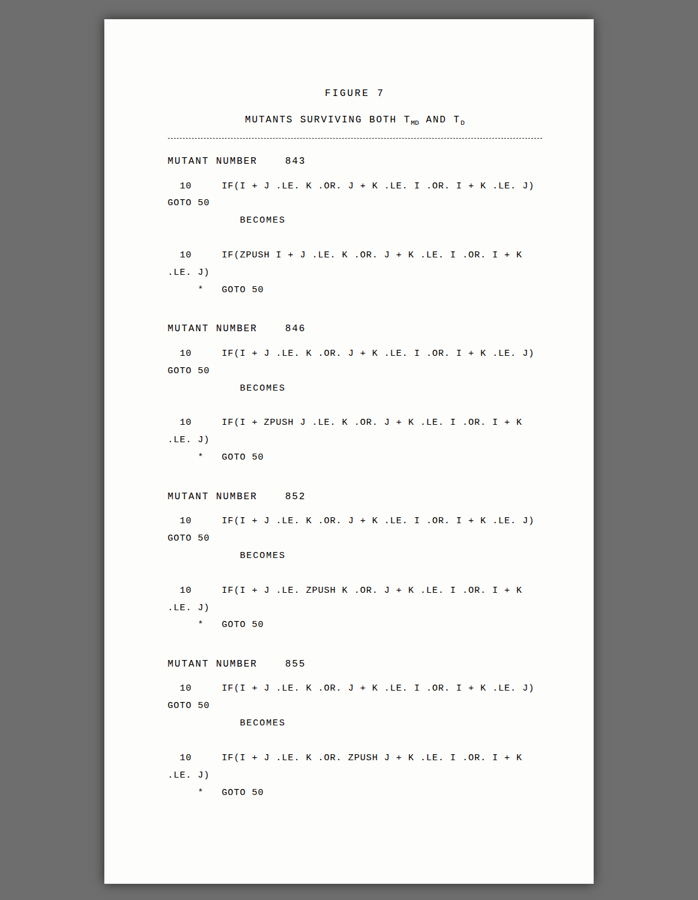FIGURE 7
MUTANTS SURVIVING BOTH TMD AND TD
MUTANT NUMBER 843
  10     IF(I + J .LE. K .OR. J + K .LE. I .OR. I + K .LE. J) GOTO 50
            BECOMES

  10     IF(ZPUSH I + J .LE. K .OR. J + K .LE. I .OR. I + K .LE. J)
     *   GOTO 50
MUTANT NUMBER 846
  10     IF(I + J .LE. K .OR. J + K .LE. I .OR. I + K .LE. J) GOTO 50
            BECOMES

  10     IF(I + ZPUSH J .LE. K .OR. J + K .LE. I .OR. I + K .LE. J)
     *   GOTO 50
MUTANT NUMBER 852
  10     IF(I + J .LE. K .OR. J + K .LE. I .OR. I + K .LE. J) GOTO 50
            BECOMES

  10     IF(I + J .LE. ZPUSH K .OR. J + K .LE. I .OR. I + K .LE. J)
     *   GOTO 50
MUTANT NUMBER 855
  10     IF(I + J .LE. K .OR. J + K .LE. I .OR. I + K .LE. J) GOTO 50
            BECOMES

  10     IF(I + J .LE. K .OR. ZPUSH J + K .LE. I .OR. I + K .LE. J)
     *   GOTO 50